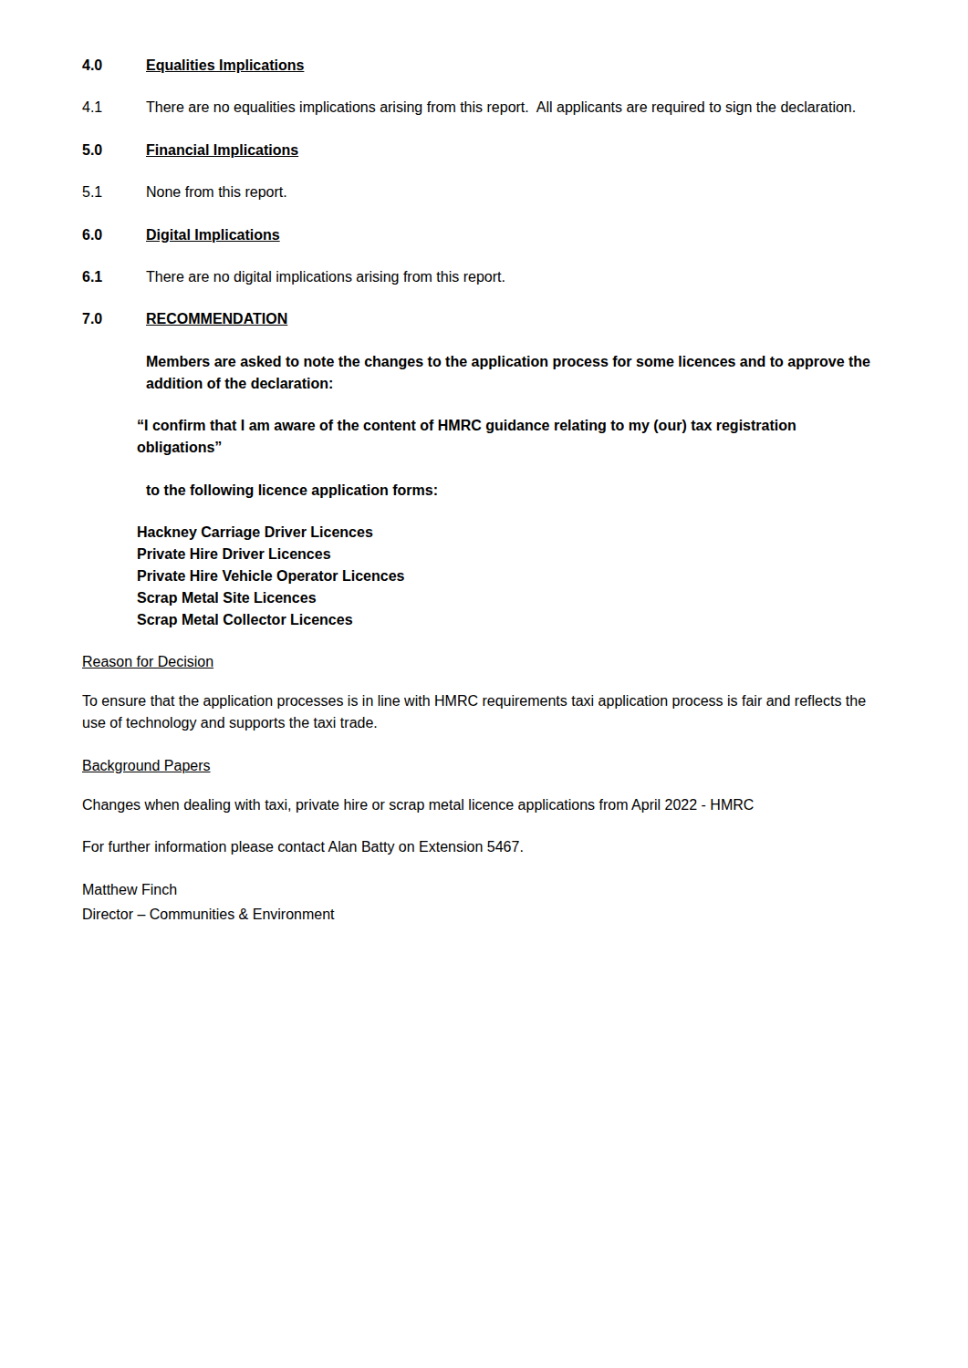4.0
Equalities Implications
4.1
There are no equalities implications arising from this report. All applicants are required to sign the declaration.
5.0
Financial Implications
5.1
None from this report.
6.0
Digital Implications
6.1
There are no digital implications arising from this report.
7.0
RECOMMENDATION
Members are asked to note the changes to the application process for some licences and to approve the addition of the declaration:
“I confirm that I am aware of the content of HMRC guidance relating to my (our) tax registration obligations”
to the following licence application forms:
Hackney Carriage Driver Licences
Private Hire Driver Licences
Private Hire Vehicle Operator Licences
Scrap Metal Site Licences
Scrap Metal Collector Licences
Reason for Decision
To ensure that the application processes is in line with HMRC requirements taxi application process is fair and reflects the use of technology and supports the taxi trade.
Background Papers
Changes when dealing with taxi, private hire or scrap metal licence applications from April 2022 - HMRC
For further information please contact Alan Batty on Extension 5467.
Matthew Finch
Director – Communities & Environment